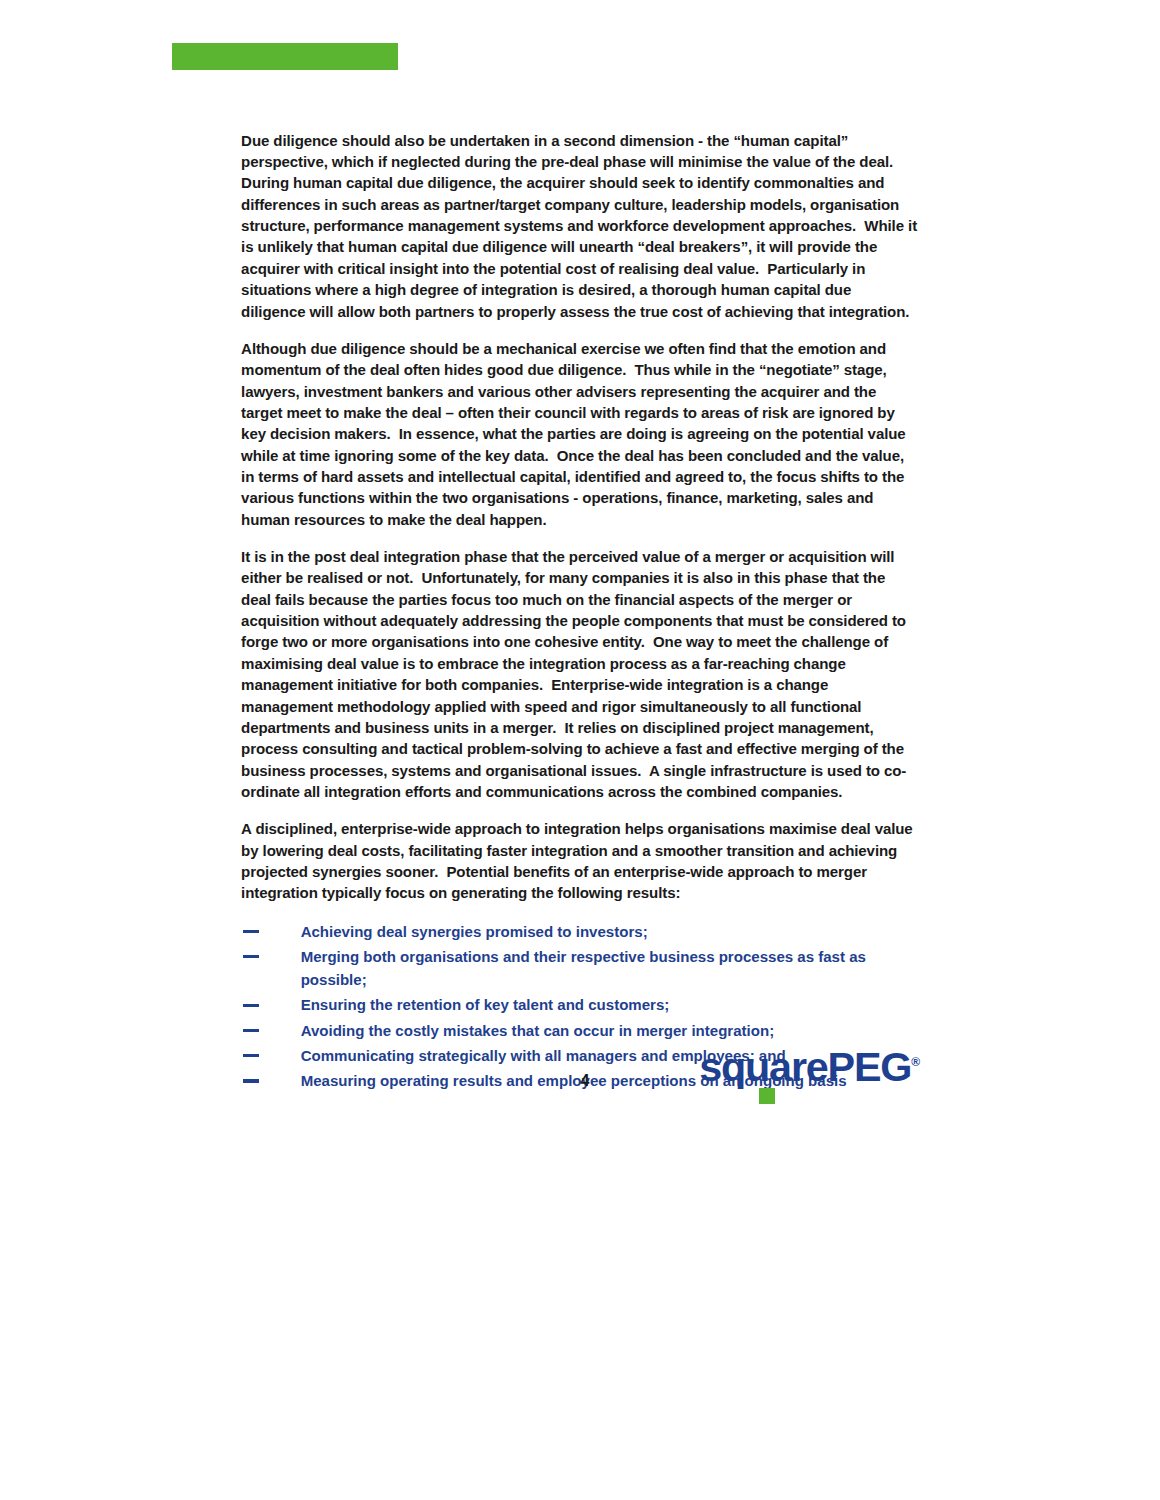Due diligence should also be undertaken in a second dimension - the “human capital” perspective, which if neglected during the pre-deal phase will minimise the value of the deal. During human capital due diligence, the acquirer should seek to identify commonalties and differences in such areas as partner/target company culture, leadership models, organisation structure, performance management systems and workforce development approaches. While it is unlikely that human capital due diligence will unearth “deal breakers”, it will provide the acquirer with critical insight into the potential cost of realising deal value. Particularly in situations where a high degree of integration is desired, a thorough human capital due diligence will allow both partners to properly assess the true cost of achieving that integration.
Although due diligence should be a mechanical exercise we often find that the emotion and momentum of the deal often hides good due diligence. Thus while in the “negotiate” stage, lawyers, investment bankers and various other advisers representing the acquirer and the target meet to make the deal – often their council with regards to areas of risk are ignored by key decision makers. In essence, what the parties are doing is agreeing on the potential value while at time ignoring some of the key data. Once the deal has been concluded and the value, in terms of hard assets and intellectual capital, identified and agreed to, the focus shifts to the various functions within the two organisations - operations, finance, marketing, sales and human resources to make the deal happen.
It is in the post deal integration phase that the perceived value of a merger or acquisition will either be realised or not. Unfortunately, for many companies it is also in this phase that the deal fails because the parties focus too much on the financial aspects of the merger or acquisition without adequately addressing the people components that must be considered to forge two or more organisations into one cohesive entity. One way to meet the challenge of maximising deal value is to embrace the integration process as a far-reaching change management initiative for both companies. Enterprise-wide integration is a change management methodology applied with speed and rigor simultaneously to all functional departments and business units in a merger. It relies on disciplined project management, process consulting and tactical problem-solving to achieve a fast and effective merging of the business processes, systems and organisational issues. A single infrastructure is used to co-ordinate all integration efforts and communications across the combined companies.
A disciplined, enterprise-wide approach to integration helps organisations maximise deal value by lowering deal costs, facilitating faster integration and a smoother transition and achieving projected synergies sooner. Potential benefits of an enterprise-wide approach to merger integration typically focus on generating the following results:
Achieving deal synergies promised to investors;
Merging both organisations and their respective business processes as fast as possible;
Ensuring the retention of key talent and customers;
Avoiding the costly mistakes that can occur in merger integration;
Communicating strategically with all managers and employees; and
Measuring operating results and employee perceptions on an ongoing basis
4
square PEG®